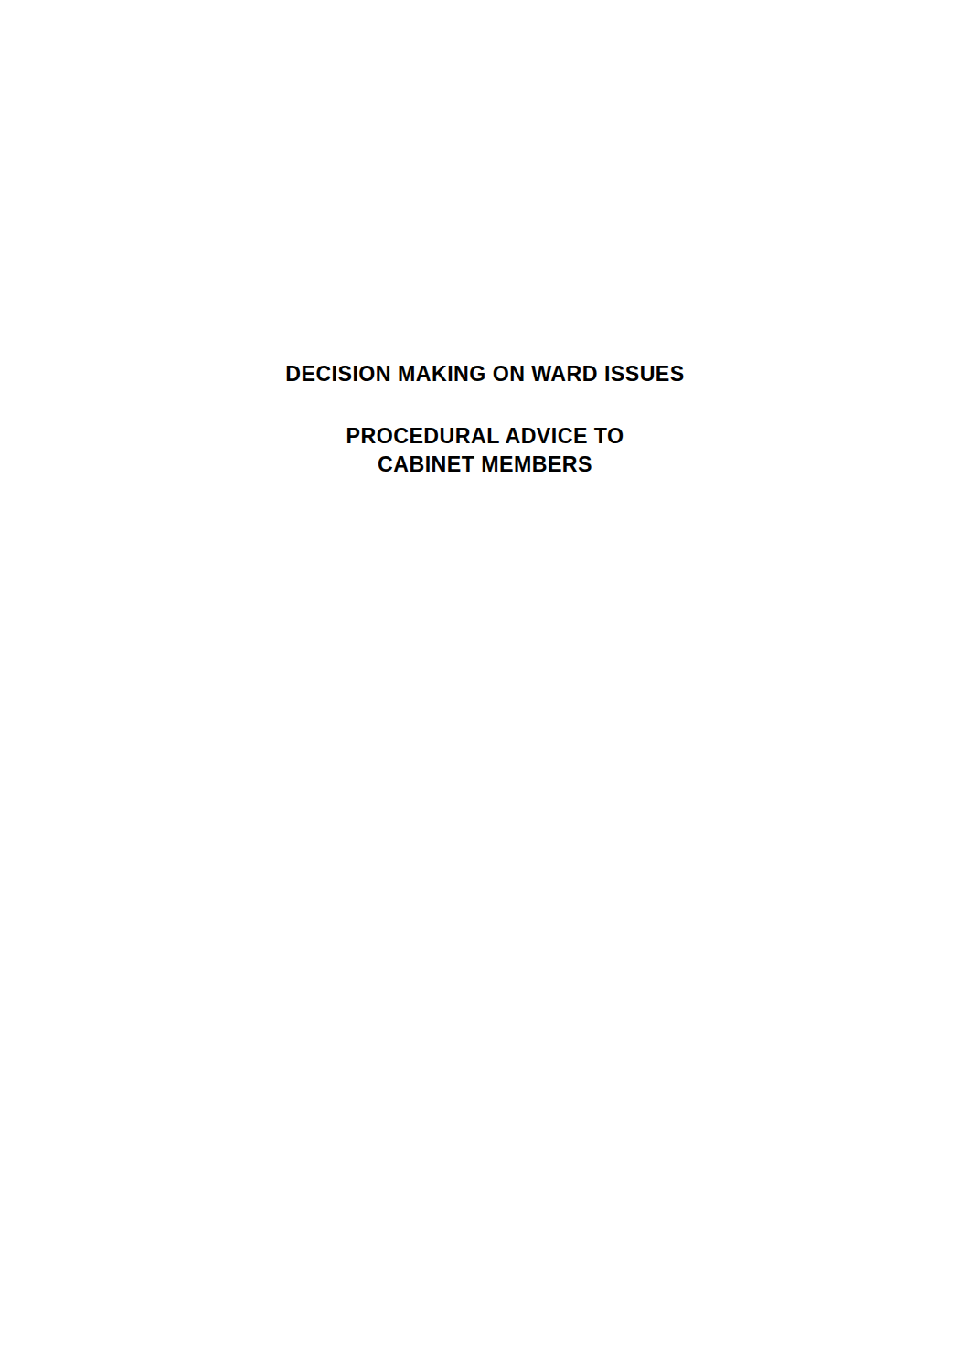DECISION MAKING ON WARD ISSUES
PROCEDURAL ADVICE TO CABINET MEMBERS